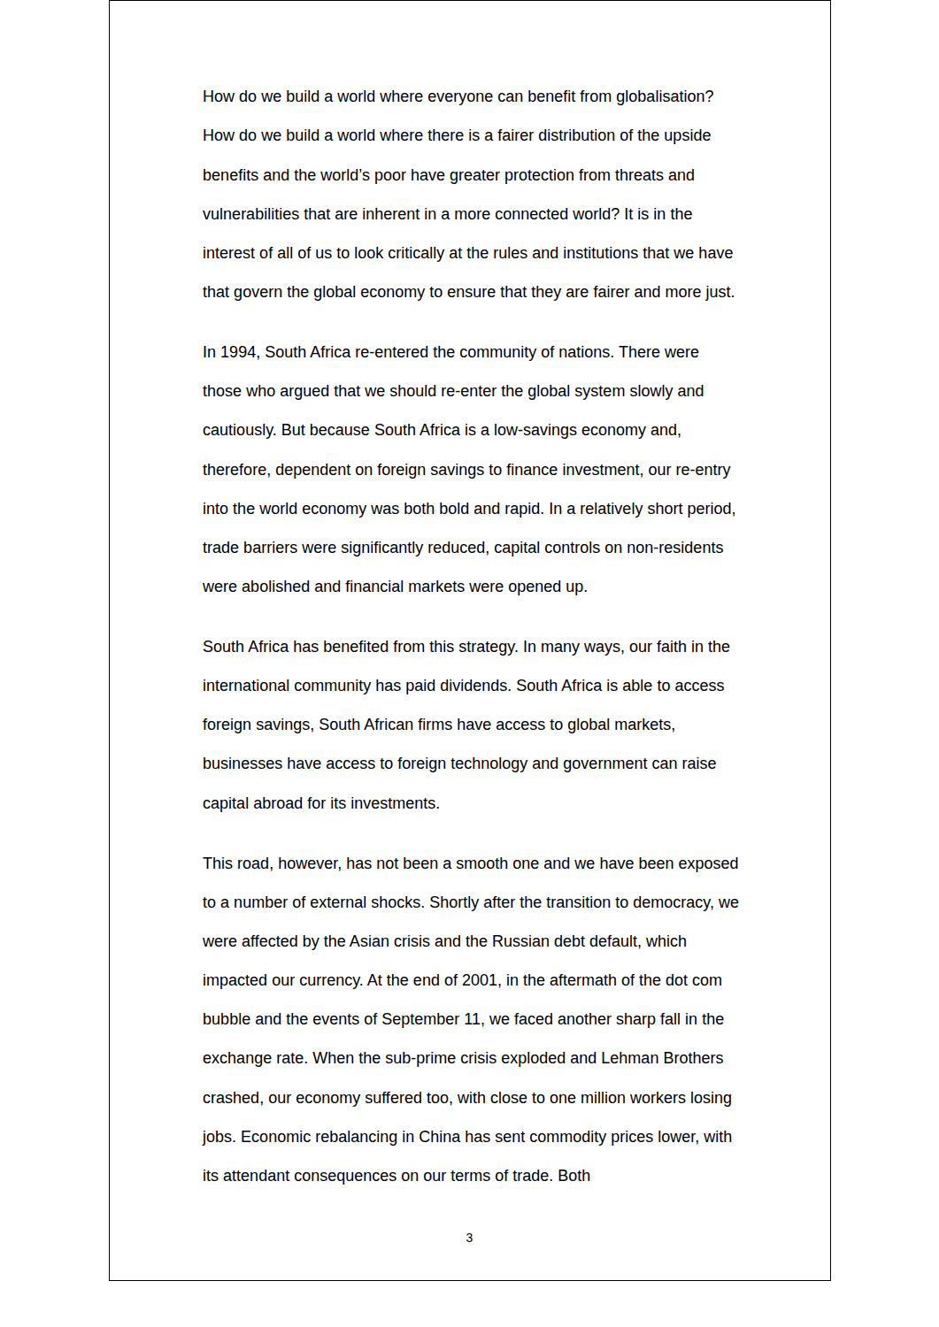How do we build a world where everyone can benefit from globalisation? How do we build a world where there is a fairer distribution of the upside benefits and the world’s poor have greater protection from threats and vulnerabilities that are inherent in a more connected world? It is in the interest of all of us to look critically at the rules and institutions that we have that govern the global economy to ensure that they are fairer and more just.
In 1994, South Africa re-entered the community of nations. There were those who argued that we should re-enter the global system slowly and cautiously. But because South Africa is a low-savings economy and, therefore, dependent on foreign savings to finance investment, our re-entry into the world economy was both bold and rapid. In a relatively short period, trade barriers were significantly reduced, capital controls on non-residents were abolished and financial markets were opened up.
South Africa has benefited from this strategy. In many ways, our faith in the international community has paid dividends. South Africa is able to access foreign savings, South African firms have access to global markets, businesses have access to foreign technology and government can raise capital abroad for its investments.
This road, however, has not been a smooth one and we have been exposed to a number of external shocks. Shortly after the transition to democracy, we were affected by the Asian crisis and the Russian debt default, which impacted our currency. At the end of 2001, in the aftermath of the dot com bubble and the events of September 11, we faced another sharp fall in the exchange rate. When the sub-prime crisis exploded and Lehman Brothers crashed, our economy suffered too, with close to one million workers losing jobs. Economic rebalancing in China has sent commodity prices lower, with its attendant consequences on our terms of trade. Both
3